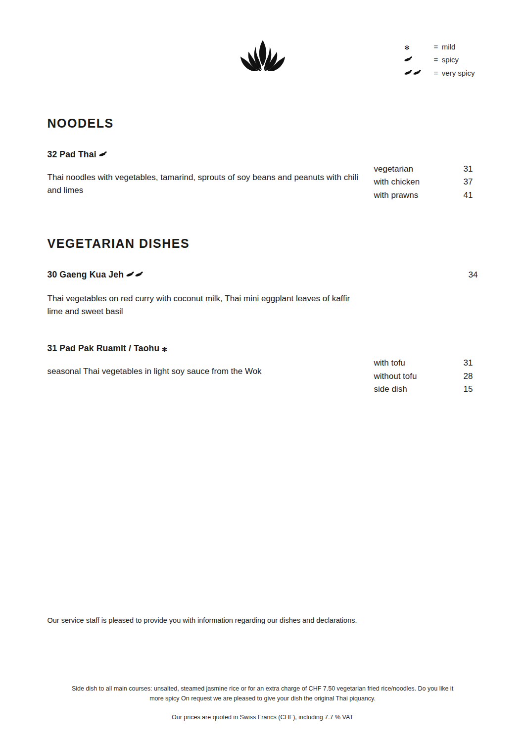| | = | mild |
| | = | spicy |
| | = | very spicy |
Noodels
32 Pad Thai
Thai noodles with vegetables, tamarind, sprouts of soy beans and peanuts with chili and limes
| vegetarian | 31 |
| with chicken | 37 |
| with prawns | 41 |
Vegetarian Dishes
30 Gaeng Kua Jeh 34
Thai vegetables on red curry with coconut milk, Thai mini eggplant leaves of kaffir lime and sweet basil
31 Pad Pak Ruamit / Taohu
seasonal Thai vegetables in light soy sauce from the Wok
| with tofu | 31 |
| without tofu | 28 |
| side dish | 15 |
Our service staff is pleased to provide you with information regarding our dishes and declarations.
Side dish to all main courses: unsalted, steamed jasmine rice or for an extra charge of CHF 7.50 vegetarian fried rice/noodles. Do you like it more spicy On request we are pleased to give your dish the original Thai piquancy.
Our prices are quoted in Swiss Francs (CHF), including 7.7 % VAT